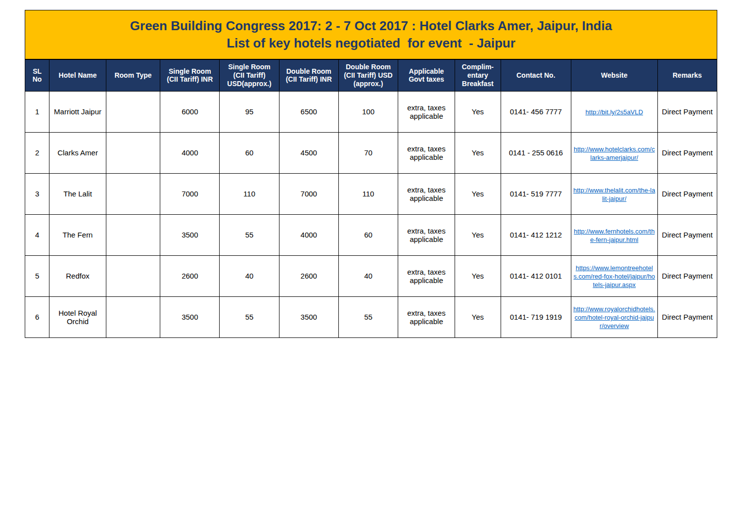Green Building Congress 2017: 2 - 7 Oct 2017 : Hotel Clarks Amer, Jaipur, India List of key hotels negotiated for event - Jaipur
| SL No | Hotel Name | Room Type | Single Room (CII Tariff) INR | Single Room (CII Tariff) USD(approx.) | Double Room (CII Tariff) INR | Double Room (CII Tariff) USD (approx.) | Applicable Govt taxes | Complim-entary Breakfast | Contact No. | Website | Remarks |
| --- | --- | --- | --- | --- | --- | --- | --- | --- | --- | --- | --- |
| 1 | Marriott Jaipur | | 6000 | 95 | 6500 | 100 | extra, taxes applicable | Yes | 0141- 456 7777 | http://bit.ly/2s5aVLD | Direct Payment |
| 2 | Clarks Amer | | 4000 | 60 | 4500 | 70 | extra, taxes applicable | Yes | 0141 - 255 0616 | http://www.hotelclarks.com/clarks-amerjaipur/ | Direct Payment |
| 3 | The Lalit | | 7000 | 110 | 7000 | 110 | extra, taxes applicable | Yes | 0141- 519 7777 | http://www.thelalit.com/the-lalit-jaipur/ | Direct Payment |
| 4 | The Fern | | 3500 | 55 | 4000 | 60 | extra, taxes applicable | Yes | 0141- 412 1212 | http://www.fernhotels.com/the-fern-jaipur.html | Direct Payment |
| 5 | Redfox | | 2600 | 40 | 2600 | 40 | extra, taxes applicable | Yes | 0141- 412 0101 | https://www.lemontreehotels.com/red-fox-hotel/jaipur/hotels-jaipur.aspx | Direct Payment |
| 6 | Hotel Royal Orchid | | 3500 | 55 | 3500 | 55 | extra, taxes applicable | Yes | 0141- 719 1919 | http://www.royalorchidhotels.com/hotel-royal-orchid-jaipur/overview | Direct Payment |